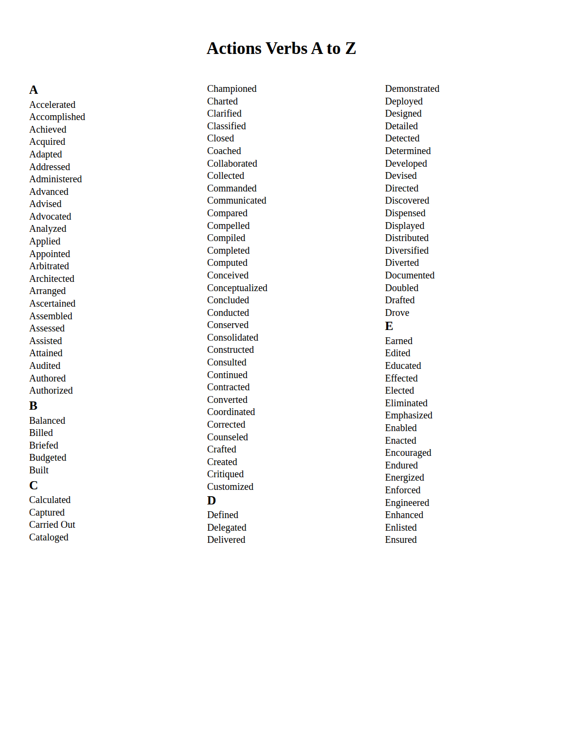Actions Verbs A to Z
A
Accelerated
Accomplished
Achieved
Acquired
Adapted
Addressed
Administered
Advanced
Advised
Advocated
Analyzed
Applied
Appointed
Arbitrated
Architected
Arranged
Ascertained
Assembled
Assessed
Assisted
Attained
Audited
Authored
Authorized
B
Balanced
Billed
Briefed
Budgeted
Built
C
Calculated
Captured
Carried Out
Cataloged
Championed
Charted
Clarified
Classified
Closed
Coached
Collaborated
Collected
Commanded
Communicated
Compared
Compelled
Compiled
Completed
Computed
Conceived
Conceptualized
Concluded
Conducted
Conserved
Consolidated
Constructed
Consulted
Continued
Contracted
Converted
Coordinated
Corrected
Counseled
Crafted
Created
Critiqued
Customized
D
Defined
Delegated
Delivered
Demonstrated
Deployed
Designed
Detailed
Detected
Determined
Developed
Devised
Directed
Discovered
Dispensed
Displayed
Distributed
Diversified
Diverted
Documented
Doubled
Drafted
Drove
E
Earned
Edited
Educated
Effected
Elected
Eliminated
Emphasized
Enabled
Enacted
Encouraged
Endured
Energized
Enforced
Engineered
Enhanced
Enlisted
Ensured